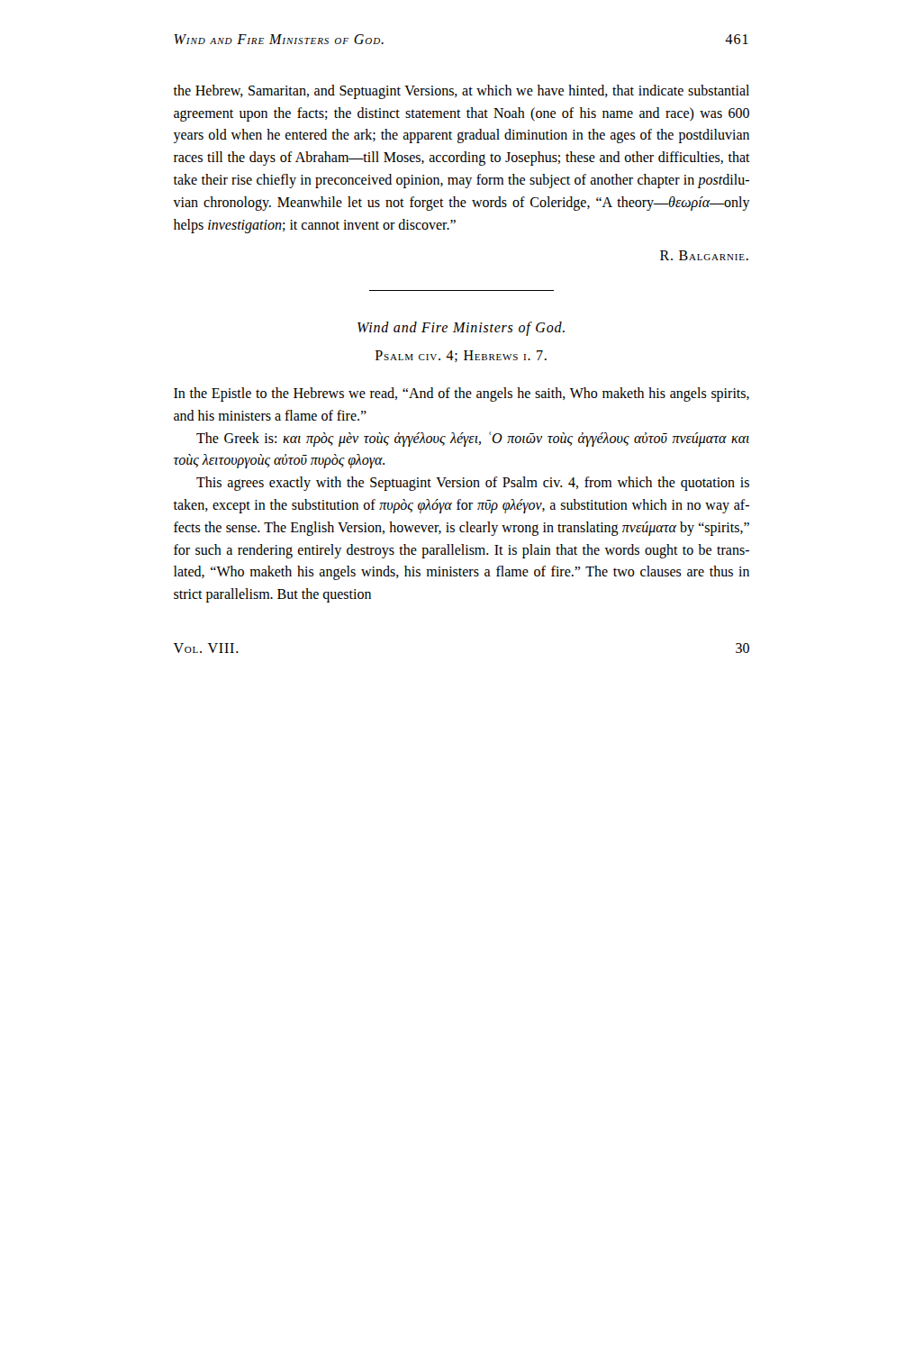Wind and Fire Ministers of God. 461
the Hebrew, Samaritan, and Septuagint Versions, at which we have hinted, that indicate substantial agreement upon the facts; the distinct statement that Noah (one of his name and race) was 600 years old when he entered the ark; the apparent gradual diminution in the ages of the postdiluvian races till the days of Abraham—till Moses, according to Josephus; these and other difficulties, that take their rise chiefly in preconceived opinion, may form the subject of another chapter in postdiluvian chronology. Meanwhile let us not forget the words of Coleridge, “A theory—θεωρíα—only helps investigation; it cannot invent or discover.”
R. Balgarnie.
Wind and Fire Ministers of God.
Psalm civ. 4; Hebrews i. 7.
In the Epistle to the Hebrews we read, “And of the angels he saith, Who maketh his angels spirits, and his ministers a flame of fire.”
The Greek is: και πρòς μèν τοùς ἀγγéλους λéγει, ʿΟ ποιῶν τοùς ἀγγéλους αὐτοῦ πνεúματα και τοùς λειτουργοùς αὐτοῦ πυρòς φλογα.
This agrees exactly with the Septuagint Version of Psalm civ. 4, from which the quotation is taken, except in the substitution of πυρòς φλóγα for πῦρ φλéγον, a substitution which in no way affects the sense. The English Version, however, is clearly wrong in translating πνεúματα by “spirits,” for such a rendering entirely destroys the parallelism. It is plain that the words ought to be translated, “Who maketh his angels winds, his ministers a flame of fire.” The two clauses are thus in strict parallelism. But the question
Vol. VIII. 30